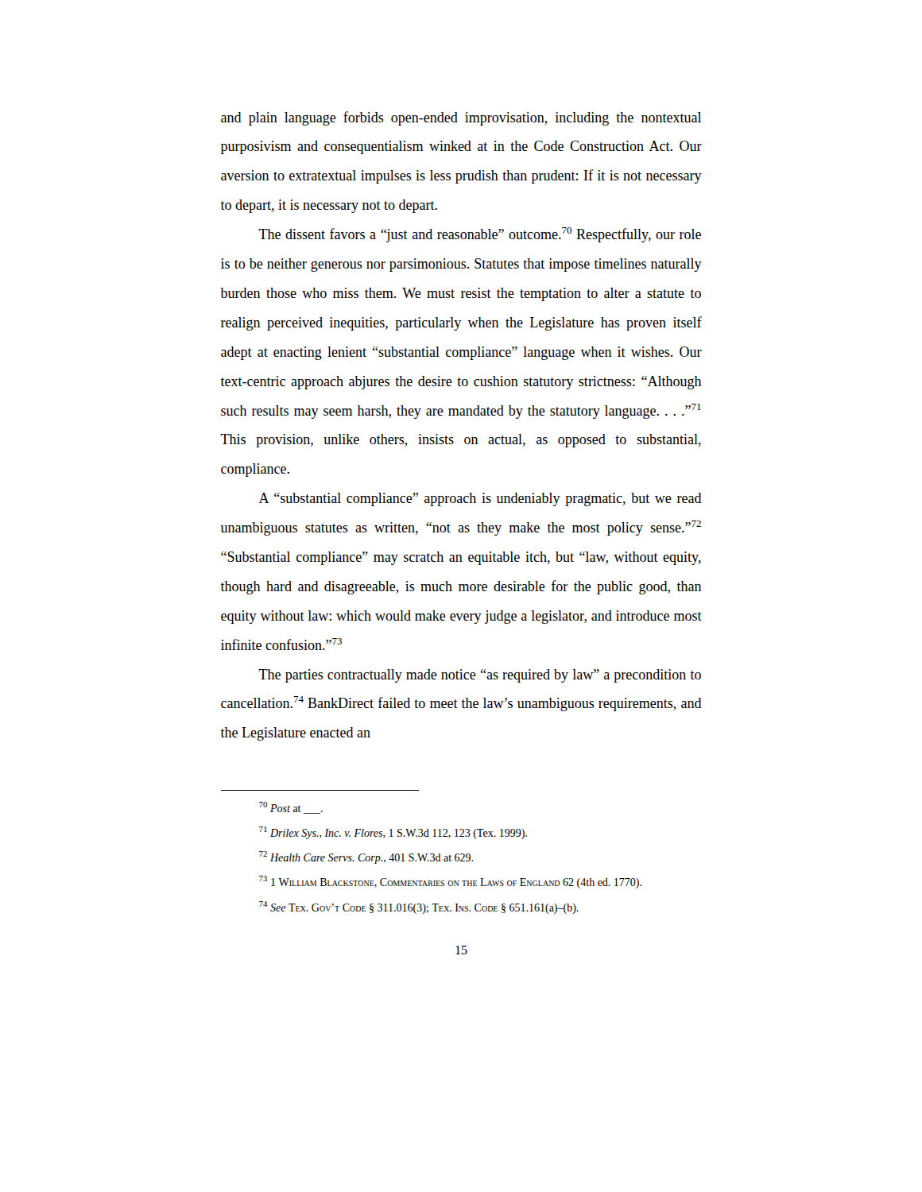and plain language forbids open-ended improvisation, including the nontextual purposivism and consequentialism winked at in the Code Construction Act. Our aversion to extratextual impulses is less prudish than prudent: If it is not necessary to depart, it is necessary not to depart.
The dissent favors a “just and reasonable” outcome.70 Respectfully, our role is to be neither generous nor parsimonious. Statutes that impose timelines naturally burden those who miss them. We must resist the temptation to alter a statute to realign perceived inequities, particularly when the Legislature has proven itself adept at enacting lenient “substantial compliance” language when it wishes. Our text-centric approach abjures the desire to cushion statutory strictness: “Although such results may seem harsh, they are mandated by the statutory language. . . .”71 This provision, unlike others, insists on actual, as opposed to substantial, compliance.
A “substantial compliance” approach is undeniably pragmatic, but we read unambiguous statutes as written, “not as they make the most policy sense.”72 “Substantial compliance” may scratch an equitable itch, but “law, without equity, though hard and disagreeable, is much more desirable for the public good, than equity without law: which would make every judge a legislator, and introduce most infinite confusion.”73
The parties contractually made notice “as required by law” a precondition to cancellation.74 BankDirect failed to meet the law’s unambiguous requirements, and the Legislature enacted an
70 Post at ___.
71 Drilex Sys., Inc. v. Flores, 1 S.W.3d 112, 123 (Tex. 1999).
72 Health Care Servs. Corp., 401 S.W.3d at 629.
73 1 William Blackstone, Commentaries on the Laws of England 62 (4th ed. 1770).
74 See Tex. Gov’t Code § 311.016(3); Tex. Ins. Code § 651.161(a)–(b).
15